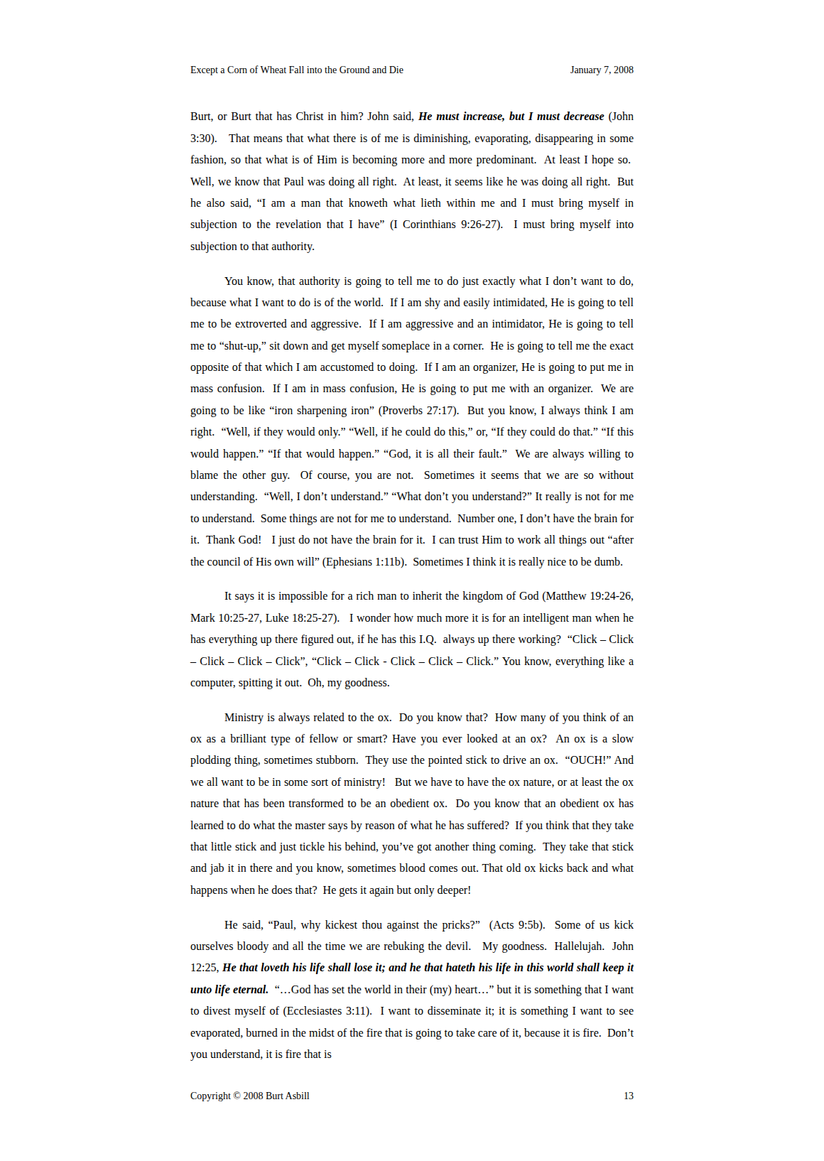Except a Corn of Wheat Fall into the Ground and Die
January 7, 2008
Burt, or Burt that has Christ in him? John said, He must increase, but I must decrease (John 3:30). That means that what there is of me is diminishing, evaporating, disappearing in some fashion, so that what is of Him is becoming more and more predominant. At least I hope so. Well, we know that Paul was doing all right. At least, it seems like he was doing all right. But he also said, “I am a man that knoweth what lieth within me and I must bring myself in subjection to the revelation that I have” (I Corinthians 9:26-27). I must bring myself into subjection to that authority.
You know, that authority is going to tell me to do just exactly what I don’t want to do, because what I want to do is of the world. If I am shy and easily intimidated, He is going to tell me to be extroverted and aggressive. If I am aggressive and an intimidator, He is going to tell me to “shut-up,” sit down and get myself someplace in a corner. He is going to tell me the exact opposite of that which I am accustomed to doing. If I am an organizer, He is going to put me in mass confusion. If I am in mass confusion, He is going to put me with an organizer. We are going to be like “iron sharpening iron” (Proverbs 27:17). But you know, I always think I am right. “Well, if they would only.” “Well, if he could do this,” or, “If they could do that.” “If this would happen.” “If that would happen.” “God, it is all their fault.” We are always willing to blame the other guy. Of course, you are not. Sometimes it seems that we are so without understanding. “Well, I don’t understand.” “What don’t you understand?” It really is not for me to understand. Some things are not for me to understand. Number one, I don’t have the brain for it. Thank God! I just do not have the brain for it. I can trust Him to work all things out “after the council of His own will” (Ephesians 1:11b). Sometimes I think it is really nice to be dumb.
It says it is impossible for a rich man to inherit the kingdom of God (Matthew 19:24-26, Mark 10:25-27, Luke 18:25-27). I wonder how much more it is for an intelligent man when he has everything up there figured out, if he has this I.Q. always up there working? “Click – Click – Click – Click – Click”, “Click – Click - Click – Click – Click.” You know, everything like a computer, spitting it out. Oh, my goodness.
Ministry is always related to the ox. Do you know that? How many of you think of an ox as a brilliant type of fellow or smart? Have you ever looked at an ox? An ox is a slow plodding thing, sometimes stubborn. They use the pointed stick to drive an ox. “OUCH!” And we all want to be in some sort of ministry! But we have to have the ox nature, or at least the ox nature that has been transformed to be an obedient ox. Do you know that an obedient ox has learned to do what the master says by reason of what he has suffered? If you think that they take that little stick and just tickle his behind, you’ve got another thing coming. They take that stick and jab it in there and you know, sometimes blood comes out. That old ox kicks back and what happens when he does that? He gets it again but only deeper!
He said, “Paul, why kickest thou against the pricks?” (Acts 9:5b). Some of us kick ourselves bloody and all the time we are rebuking the devil. My goodness. Hallelujah. John 12:25, He that loveth his life shall lose it; and he that hateth his life in this world shall keep it unto life eternal. “…God has set the world in their (my) heart…” but it is something that I want to divest myself of (Ecclesiastes 3:11). I want to disseminate it; it is something I want to see evaporated, burned in the midst of the fire that is going to take care of it, because it is fire. Don’t you understand, it is fire that is
Copyright © 2008 Burt Asbill
13